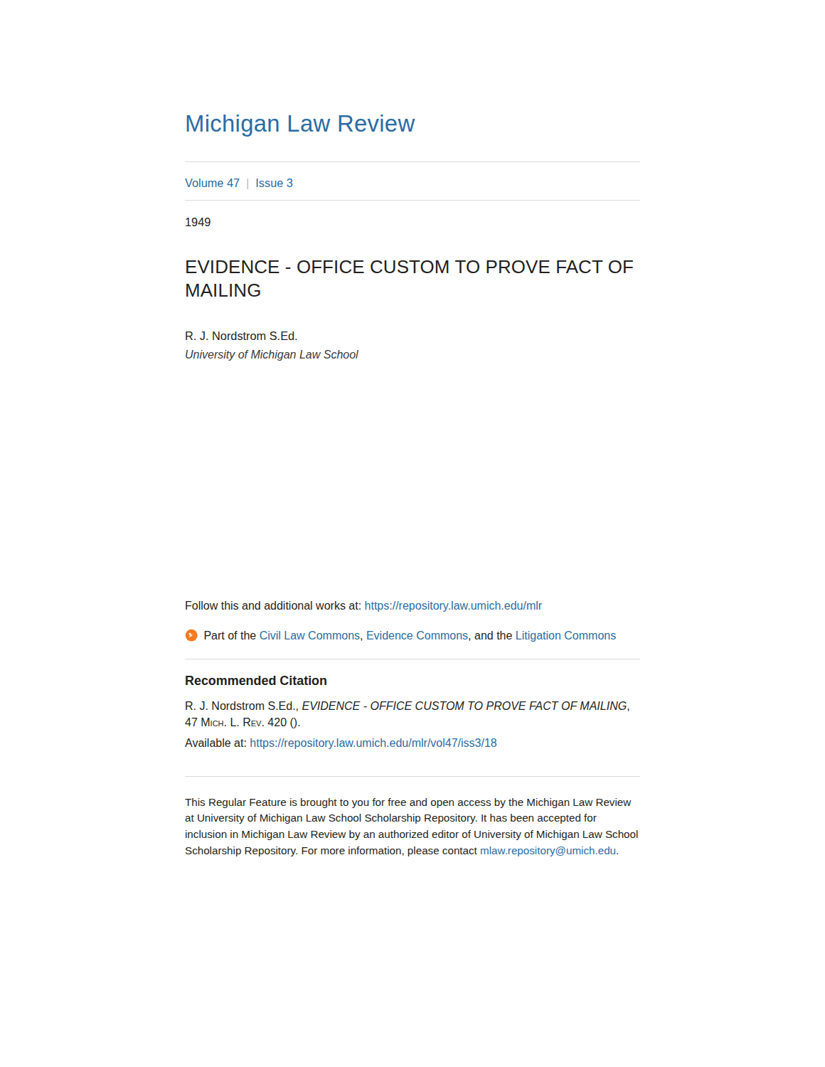Michigan Law Review
Volume 47|Issue 3
1949
EVIDENCE - OFFICE CUSTOM TO PROVE FACT OF MAILING
R. J. Nordstrom S.Ed.
University of Michigan Law School
Follow this and additional works at: https://repository.law.umich.edu/mlr
Part of the Civil Law Commons, Evidence Commons, and the Litigation Commons
Recommended Citation
R. J. Nordstrom S.Ed., EVIDENCE - OFFICE CUSTOM TO PROVE FACT OF MAILING, 47 Mich. L. Rev. 420 ().
Available at: https://repository.law.umich.edu/mlr/vol47/iss3/18
This Regular Feature is brought to you for free and open access by the Michigan Law Review at University of Michigan Law School Scholarship Repository. It has been accepted for inclusion in Michigan Law Review by an authorized editor of University of Michigan Law School Scholarship Repository. For more information, please contact mlaw.repository@umich.edu.